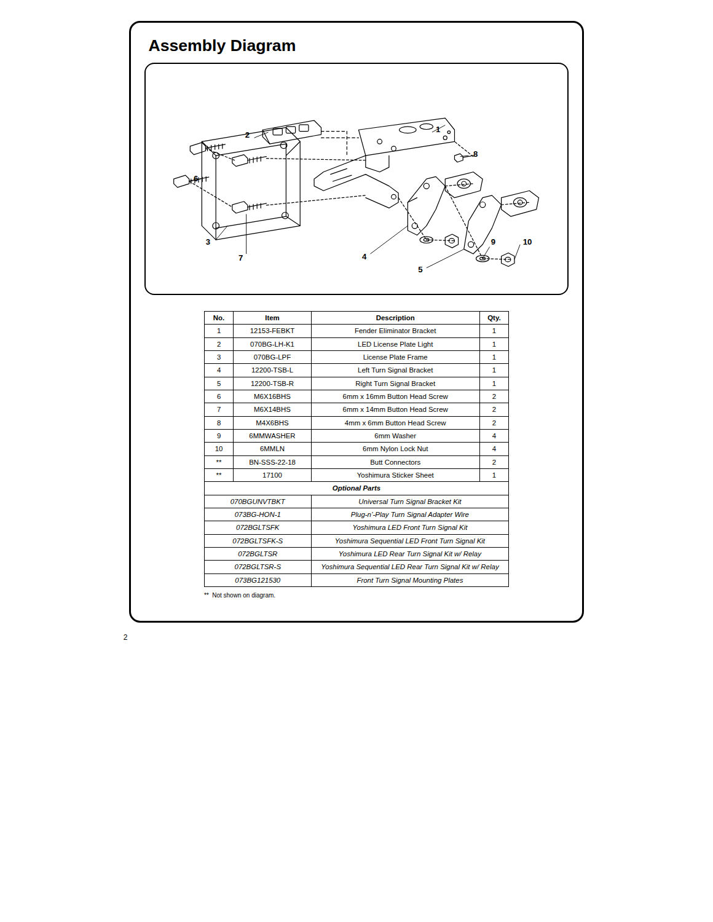Assembly Diagram
2 1 8 6 3 7 4 5 9 10
| No. | Item | Description | Qty. |
| --- | --- | --- | --- |
| 1 | 12153-FEBKT | Fender Eliminator Bracket | 1 |
| 2 | 070BG-LH-K1 | LED License Plate Light | 1 |
| 3 | 070BG-LPF | License Plate Frame | 1 |
| 4 | 12200-TSB-L | Left Turn Signal Bracket | 1 |
| 5 | 12200-TSB-R | Right Turn Signal Bracket | 1 |
| 6 | M6X16BHS | 6mm x 16mm Button Head Screw | 2 |
| 7 | M6X14BHS | 6mm x 14mm Button Head Screw | 2 |
| 8 | M4X6BHS | 4mm x 6mm Button Head Screw | 2 |
| 9 | 6MMWASHER | 6mm Washer | 4 |
| 10 | 6MMLN | 6mm Nylon Lock Nut | 4 |
| ** | BN-SSS-22-18 | Butt Connectors | 2 |
| ** | 17100 | Yoshimura Sticker Sheet | 1 |
| Optional Parts |
| 070BGUNVTBKT | Universal Turn Signal Bracket Kit |
| 073BG-HON-1 | Plug-n’-Play Turn Signal Adapter Wire |
| 072BGLTSFK | Yoshimura LED Front Turn Signal Kit |
| 072BGLTSFK-S | Yoshimura Sequential LED Front Turn Signal Kit |
| 072BGLTSR | Yoshimura LED Rear Turn Signal Kit w/ Relay |
| 072BGLTSR-S | Yoshimura Sequential LED Rear Turn Signal Kit w/ Relay |
| 073BG121530 | Front Turn Signal Mounting Plates |
** Not shown on diagram.
2